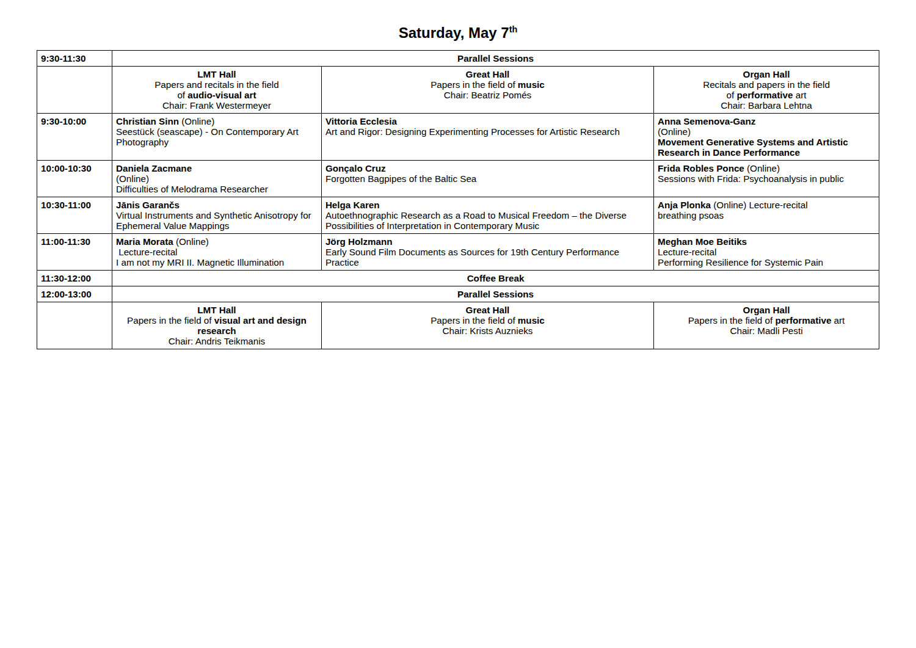Saturday, May 7th
| 9:30-11:30 | Parallel Sessions |
| | LMT Hall Papers and recitals in the field of audio-visual art Chair: Frank Westermeyer | Great Hall Papers in the field of music Chair: Beatriz Pomés | Organ Hall Recitals and papers in the field of performative art Chair: Barbara Lehtna |
| 9:30-10:00 | Christian Sinn (Online) Seestück (seascape) - On Contemporary Art Photography | Vittoria Ecclesia Art and Rigor: Designing Experimenting Processes for Artistic Research | Anna Semenova-Ganz (Online) Movement Generative Systems and Artistic Research in Dance Performance |
| 10:00-10:30 | Daniela Zacmane (Online) Difficulties of Melodrama Researcher | Gonçalo Cruz Forgotten Bagpipes of the Baltic Sea | Frida Robles Ponce (Online) Sessions with Frida: Psychoanalysis in public |
| 10:30-11:00 | Jānis Garančs Virtual Instruments and Synthetic Anisotropy for Ephemeral Value Mappings | Helga Karen Autoethnographic Research as a Road to Musical Freedom – the Diverse Possibilities of Interpretation in Contemporary Music | Anja Plonka (Online) Lecture-recital breathing psoas |
| 11:00-11:30 | Maria Morata (Online) Lecture-recital I am not my MRI II. Magnetic Illumination | Jörg Holzmann Early Sound Film Documents as Sources for 19th Century Performance Practice | Meghan Moe Beitiks Lecture-recital Performing Resilience for Systemic Pain |
| 11:30-12:00 | Coffee Break |
| 12:00-13:00 | Parallel Sessions |
| | LMT Hall Papers in the field of visual art and design research Chair: Andris Teikmanis | Great Hall Papers in the field of music Chair: Krists Auznieks | Organ Hall Papers in the field of performative art Chair: Madli Pesti |